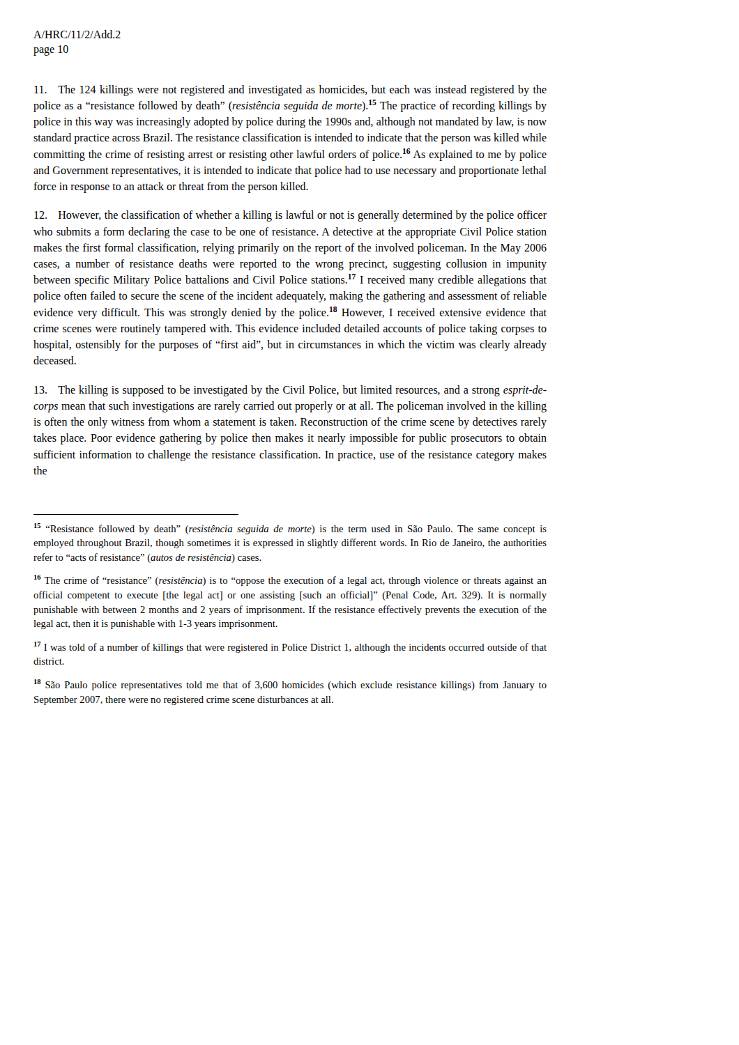A/HRC/11/2/Add.2
page 10
11. The 124 killings were not registered and investigated as homicides, but each was instead registered by the police as a “resistance followed by death” (resistência seguida de morte).15 The practice of recording killings by police in this way was increasingly adopted by police during the 1990s and, although not mandated by law, is now standard practice across Brazil. The resistance classification is intended to indicate that the person was killed while committing the crime of resisting arrest or resisting other lawful orders of police.16 As explained to me by police and Government representatives, it is intended to indicate that police had to use necessary and proportionate lethal force in response to an attack or threat from the person killed.
12. However, the classification of whether a killing is lawful or not is generally determined by the police officer who submits a form declaring the case to be one of resistance. A detective at the appropriate Civil Police station makes the first formal classification, relying primarily on the report of the involved policeman. In the May 2006 cases, a number of resistance deaths were reported to the wrong precinct, suggesting collusion in impunity between specific Military Police battalions and Civil Police stations.17 I received many credible allegations that police often failed to secure the scene of the incident adequately, making the gathering and assessment of reliable evidence very difficult. This was strongly denied by the police.18 However, I received extensive evidence that crime scenes were routinely tampered with. This evidence included detailed accounts of police taking corpses to hospital, ostensibly for the purposes of “first aid”, but in circumstances in which the victim was clearly already deceased.
13. The killing is supposed to be investigated by the Civil Police, but limited resources, and a strong esprit-de-corps mean that such investigations are rarely carried out properly or at all. The policeman involved in the killing is often the only witness from whom a statement is taken. Reconstruction of the crime scene by detectives rarely takes place. Poor evidence gathering by police then makes it nearly impossible for public prosecutors to obtain sufficient information to challenge the resistance classification. In practice, use of the resistance category makes the
15 “Resistance followed by death” (resistência seguida de morte) is the term used in São Paulo. The same concept is employed throughout Brazil, though sometimes it is expressed in slightly different words. In Rio de Janeiro, the authorities refer to “acts of resistance” (autos de resistência) cases.
16 The crime of “resistance” (resistência) is to “oppose the execution of a legal act, through violence or threats against an official competent to execute [the legal act] or one assisting [such an official]” (Penal Code, Art. 329). It is normally punishable with between 2 months and 2 years of imprisonment. If the resistance effectively prevents the execution of the legal act, then it is punishable with 1-3 years imprisonment.
17 I was told of a number of killings that were registered in Police District 1, although the incidents occurred outside of that district.
18 São Paulo police representatives told me that of 3,600 homicides (which exclude resistance killings) from January to September 2007, there were no registered crime scene disturbances at all.